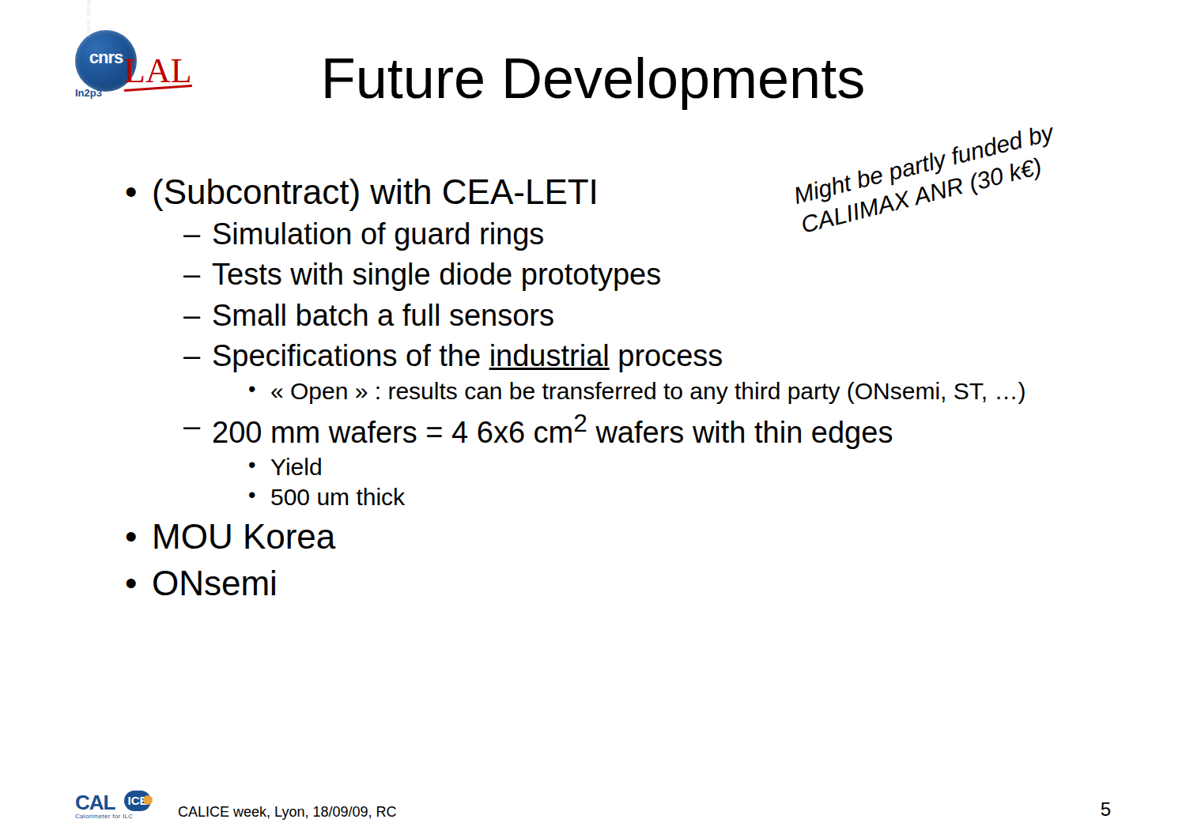CENTRE NATIONAL
cnrs
In2p3
LAL
Future Developments
Might be partly funded by CALIIMAX ANR (30 k€)
(Subcontract) with CEA-LETI
Simulation of guard rings
Tests with single diode prototypes
Small batch a full sensors
Specifications of the industrial process
« Open » : results can be transferred to any third party (ONsemi, ST, …)
200 mm wafers = 4 6x6 cm2 wafers with thin edges
Yield
500 um thick
MOU Korea
ONsemi
CAL
ICE
Calorimeter for ILC
CALICE week, Lyon, 18/09/09, RC
5